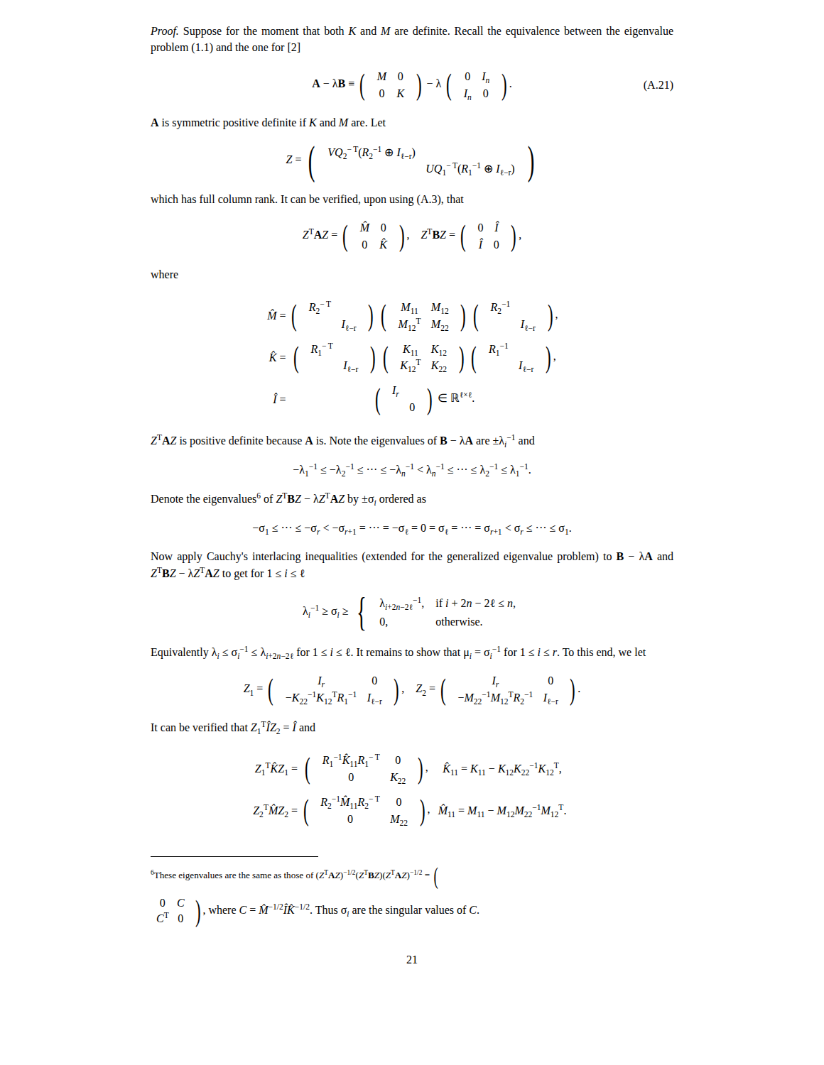Proof. Suppose for the moment that both K and M are definite. Recall the equivalence between the eigenvalue problem (1.1) and the one for [2]
A − λB ≡ (
| M | 0 |
| 0 | K |
) − λ (
| 0 | I n |
| I n | 0 |
). (A.21)
A is symmetric positive definite if K and M are. Let
Z = (
| VQ 2 − T ( R 2 −1 ⊕ I ℓ−r ) | |
| | UQ 1 − T ( R 1 −1 ⊕ I ℓ−r ) |
)
which has full column rank. It can be verified, upon using (A.3), that
ZTAZ = (
| M̂ | 0 |
| 0 | K̂ |
), ZTBZ = (
| 0 | Î |
| Î | 0 |
),
where
| M̂ = | ( / R 2 − T / / / / I ℓ−r / ) ( / M 11 / M 12 / / M 12 T / M 22 / ) ( / R 2 −1 / / / / I ℓ−r / ) , |
| K̂ = | ( / R 1 − T / / / / I ℓ−r / ) ( / K 11 / K 12 / / K 12 T / K 22 / ) ( / R 1 −1 / / / / I ℓ−r / ) , |
| Î = | ( / I r / / / / 0 / ) ∈ ℝ ℓ×ℓ . |
ZTAZ is positive definite because A is. Note the eigenvalues of B − λA are ±λi−1 and
−λ1−1 ≤ −λ2−1 ≤ ··· ≤ −λn−1 < λn−1 ≤ ··· ≤ λ2−1 ≤ λ1−1.
Denote the eigenvalues6 of ZTBZ − λZTAZ by ±σi ordered as
−σ1 ≤ ··· ≤ −σr < −σr+1 = ··· = −σℓ = 0 = σℓ = ··· = σr+1 < σr ≤ ··· ≤ σ1.
Now apply Cauchy's interlacing inequalities (extended for the generalized eigenvalue problem) to B − λA and ZTBZ − λZTAZ to get for 1 ≤ i ≤ ℓ
λi−1 ≥ σi ≥ {
| λ i +2 n −2ℓ −1 , | if i + 2 n − 2ℓ ≤ n , |
| 0, | otherwise. |
Equivalently λi ≤ σi−1 ≤ λi+2n−2ℓ for 1 ≤ i ≤ ℓ. It remains to show that μi = σi−1 for 1 ≤ i ≤ r. To this end, we let
Z1 = (
| I r | 0 |
| − K 22 −1 K 12 T R 1 −1 | I ℓ−r |
), Z2 = (
| I r | 0 |
| − M 22 −1 M 12 T R 2 −1 | I ℓ−r |
).
It can be verified that Z1TÎZ2 = Î and
| Z 1 T K̂Z 1 = | ( / R 1 −1 K̂ 11 R 1 − T / 0 / / 0 / K 22 / ) , | K̂ 11 = K 11 − K 12 K 22 −1 K 12 T , |
| Z 2 T M̂Z 2 = | ( / R 2 −1 M̂ 11 R 2 − T / 0 / / 0 / M 22 / ) , | M̂ 11 = M 11 − M 12 M 22 −1 M 12 T . |
6These eigenvalues are the same as those of (ZTAZ)−1/2(ZTBZ)(ZTAZ)−1/2 = (
| 0 | C |
| C T | 0 |
), where C = M̂−1/2ÎK̂−1/2. Thus σi are the singular values of C.
21